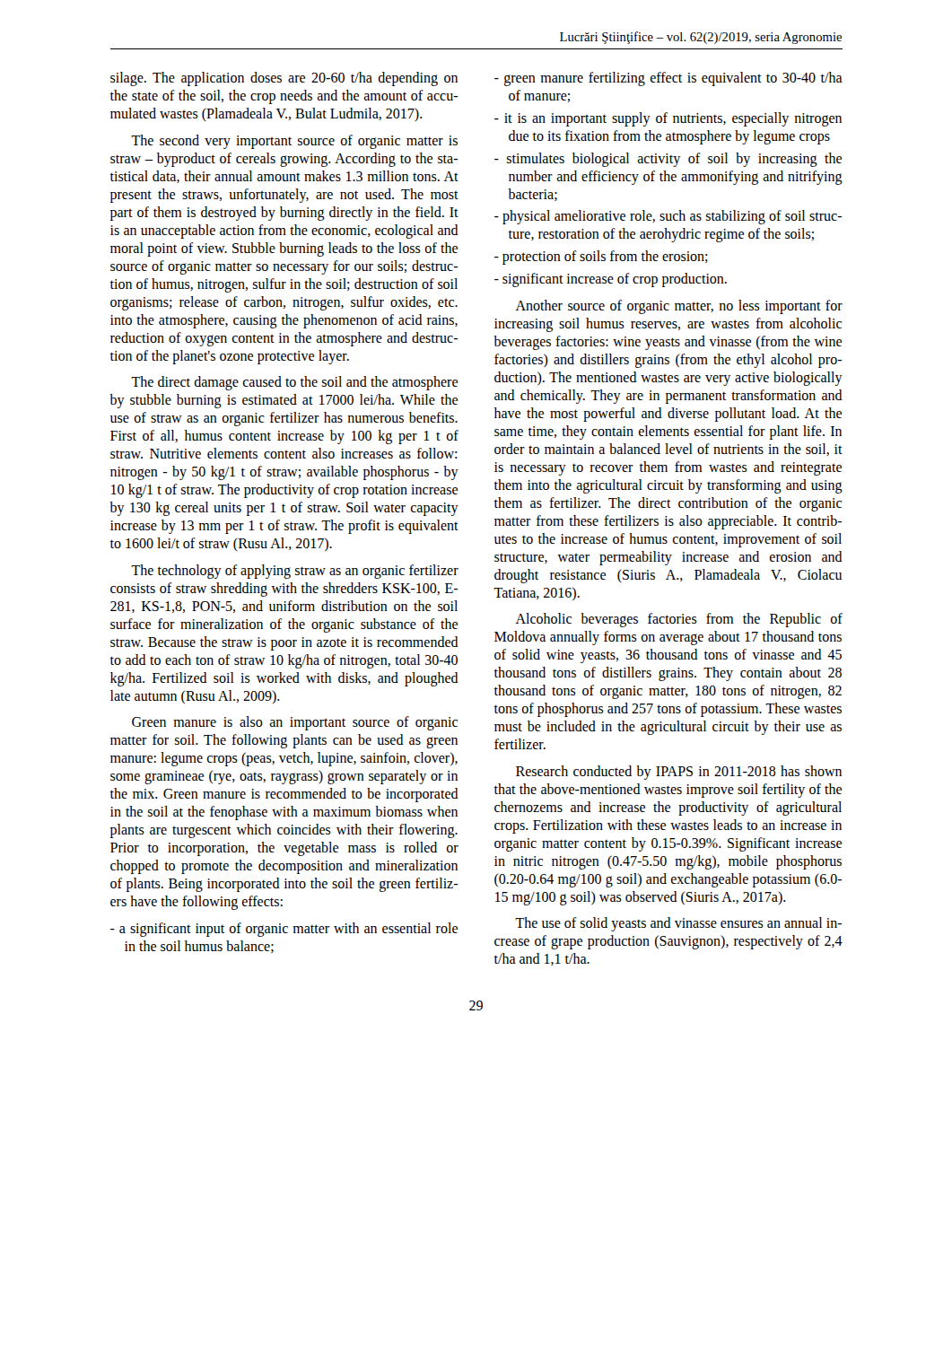Lucrări Ştiinţifice – vol. 62(2)/2019, seria Agronomie
silage. The application doses are 20-60 t/ha depending on the state of the soil, the crop needs and the amount of accumulated wastes (Plamadeala V., Bulat Ludmila, 2017).
The second very important source of organic matter is straw – byproduct of cereals growing. According to the statistical data, their annual amount makes 1.3 million tons. At present the straws, unfortunately, are not used. The most part of them is destroyed by burning directly in the field. It is an unacceptable action from the economic, ecological and moral point of view. Stubble burning leads to the loss of the source of organic matter so necessary for our soils; destruction of humus, nitrogen, sulfur in the soil; destruction of soil organisms; release of carbon, nitrogen, sulfur oxides, etc. into the atmosphere, causing the phenomenon of acid rains, reduction of oxygen content in the atmosphere and destruction of the planet's ozone protective layer.
The direct damage caused to the soil and the atmosphere by stubble burning is estimated at 17000 lei/ha. While the use of straw as an organic fertilizer has numerous benefits. First of all, humus content increase by 100 kg per 1 t of straw. Nutritive elements content also increases as follow: nitrogen - by 50 kg/1 t of straw; available phosphorus - by 10 kg/1 t of straw. The productivity of crop rotation increase by 130 kg cereal units per 1 t of straw. Soil water capacity increase by 13 mm per 1 t of straw. The profit is equivalent to 1600 lei/t of straw (Rusu Al., 2017).
The technology of applying straw as an organic fertilizer consists of straw shredding with the shredders KSK-100, E-281, KS-1,8, PON-5, and uniform distribution on the soil surface for mineralization of the organic substance of the straw. Because the straw is poor in azote it is recommended to add to each ton of straw 10 kg/ha of nitrogen, total 30-40 kg/ha. Fertilized soil is worked with disks, and ploughed late autumn (Rusu Al., 2009).
Green manure is also an important source of organic matter for soil. The following plants can be used as green manure: legume crops (peas, vetch, lupine, sainfoin, clover), some gramineae (rye, oats, raygrass) grown separately or in the mix. Green manure is recommended to be incorporated in the soil at the fenophase with a maximum biomass when plants are turgescent which coincides with their flowering. Prior to incorporation, the vegetable mass is rolled or chopped to promote the decomposition and mineralization of plants. Being incorporated into the soil the green fertilizers have the following effects:
- a significant input of organic matter with an essential role in the soil humus balance;
- green manure fertilizing effect is equivalent to 30-40 t/ha of manure;
- it is an important supply of nutrients, especially nitrogen due to its fixation from the atmosphere by legume crops
- stimulates biological activity of soil by increasing the number and efficiency of the ammonifying and nitrifying bacteria;
- physical ameliorative role, such as stabilizing of soil structure, restoration of the aerohydric regime of the soils;
- protection of soils from the erosion;
- significant increase of crop production.
Another source of organic matter, no less important for increasing soil humus reserves, are wastes from alcoholic beverages factories: wine yeasts and vinasse (from the wine factories) and distillers grains (from the ethyl alcohol production). The mentioned wastes are very active biologically and chemically. They are in permanent transformation and have the most powerful and diverse pollutant load. At the same time, they contain elements essential for plant life. In order to maintain a balanced level of nutrients in the soil, it is necessary to recover them from wastes and reintegrate them into the agricultural circuit by transforming and using them as fertilizer. The direct contribution of the organic matter from these fertilizers is also appreciable. It contributes to the increase of humus content, improvement of soil structure, water permeability increase and erosion and drought resistance (Siuris A., Plamadeala V., Ciolacu Tatiana, 2016).
Alcoholic beverages factories from the Republic of Moldova annually forms on average about 17 thousand tons of solid wine yeasts, 36 thousand tons of vinasse and 45 thousand tons of distillers grains. They contain about 28 thousand tons of organic matter, 180 tons of nitrogen, 82 tons of phosphorus and 257 tons of potassium. These wastes must be included in the agricultural circuit by their use as fertilizer.
Research conducted by IPAPS in 2011-2018 has shown that the above-mentioned wastes improve soil fertility of the chernozems and increase the productivity of agricultural crops. Fertilization with these wastes leads to an increase in organic matter content by 0.15-0.39%. Significant increase in nitric nitrogen (0.47-5.50 mg/kg), mobile phosphorus (0.20-0.64 mg/100 g soil) and exchangeable potassium (6.0-15 mg/100 g soil) was observed (Siuris A., 2017a).
The use of solid yeasts and vinasse ensures an annual increase of grape production (Sauvignon), respectively of 2,4 t/ha and 1,1 t/ha.
29